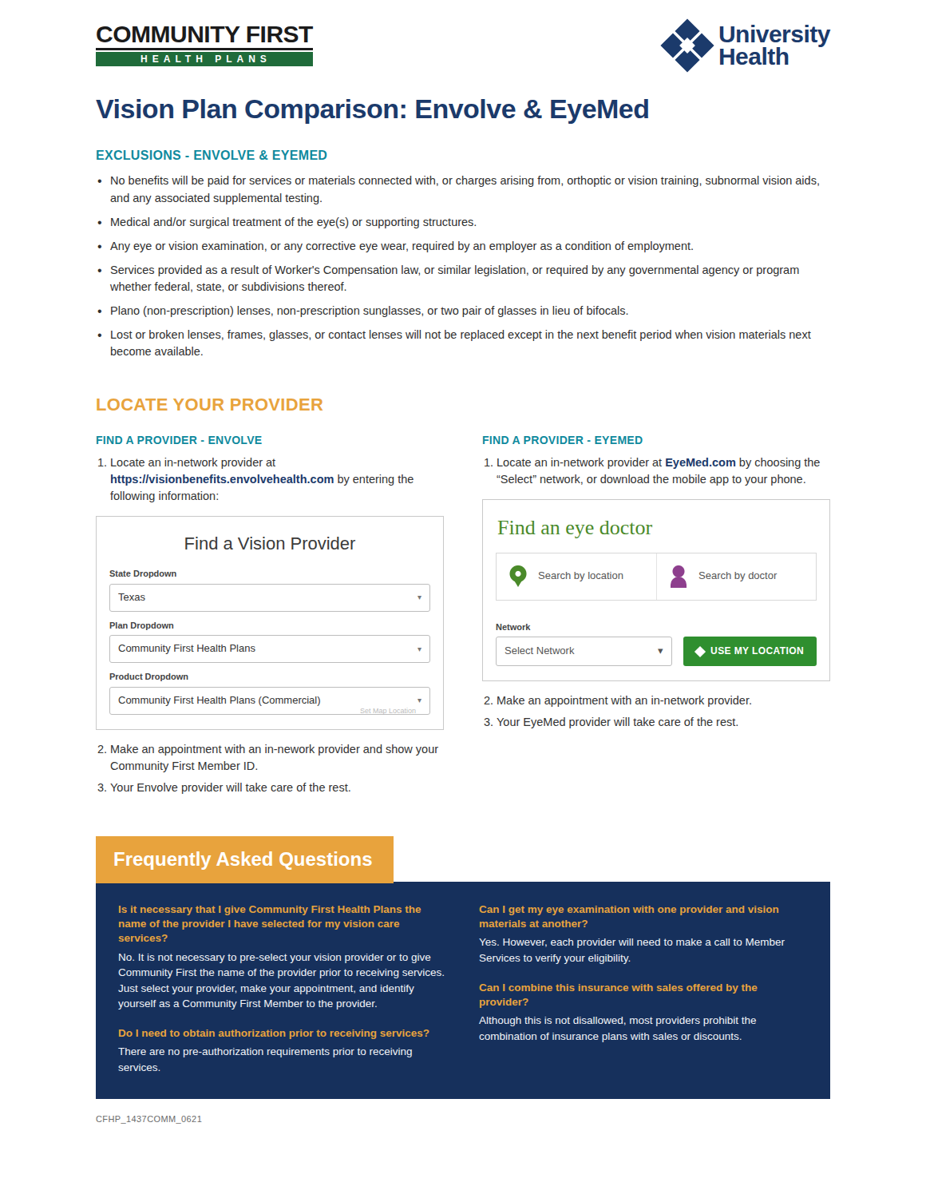Community First
Health Plans
UniversityHealth
Vision Plan Comparison: Envolve & EyeMed
Exclusions - Envolve & EyeMed
No benefits will be paid for services or materials connected with, or charges arising from, orthoptic or vision training, subnormal vision aids, and any associated supplemental testing.
Medical and/or surgical treatment of the eye(s) or supporting structures.
Any eye or vision examination, or any corrective eye wear, required by an employer as a condition of employment.
Services provided as a result of Worker's Compensation law, or similar legislation, or required by any governmental agency or program whether federal, state, or subdivisions thereof.
Plano (non-prescription) lenses, non-prescription sunglasses, or two pair of glasses in lieu of bifocals.
Lost or broken lenses, frames, glasses, or contact lenses will not be replaced except in the next benefit period when vision materials next become available.
Locate Your Provider
Find a Provider - Envolve
Locate an in-network provider at https://visionbenefits.envolvehealth.com by entering the following information:
Find a Vision Provider
State Dropdown
Texas▾
Plan Dropdown
Community First Health Plans▾
Product Dropdown
Community First Health Plans (Commercial)▾
Set Map Location
Make an appointment with an in-nework provider and show your Community First Member ID.
Your Envolve provider will take care of the rest.
Find a Provider - EyeMed
Locate an in-network provider at EyeMed.com by choosing the “Select” network, or download the mobile app to your phone.
Find an eye doctor
Search by location
Search by doctor
Network
Select Network▾
USE MY LOCATION
Make an appointment with an in-network provider.
Your EyeMed provider will take care of the rest.
Frequently Asked Questions
Is it necessary that I give Community First Health Plans the name of the provider I have selected for my vision care services?
No. It is not necessary to pre-select your vision provider or to give Community First the name of the provider prior to receiving services. Just select your provider, make your appointment, and identify yourself as a Community First Member to the provider.
Do I need to obtain authorization prior to receiving services?
There are no pre-authorization requirements prior to receiving services.
Can I get my eye examination with one provider and vision materials at another?
Yes. However, each provider will need to make a call to Member Services to verify your eligibility.
Can I combine this insurance with sales offered by the provider?
Although this is not disallowed, most providers prohibit the combination of insurance plans with sales or discounts.
CFHP_1437COMM_0621